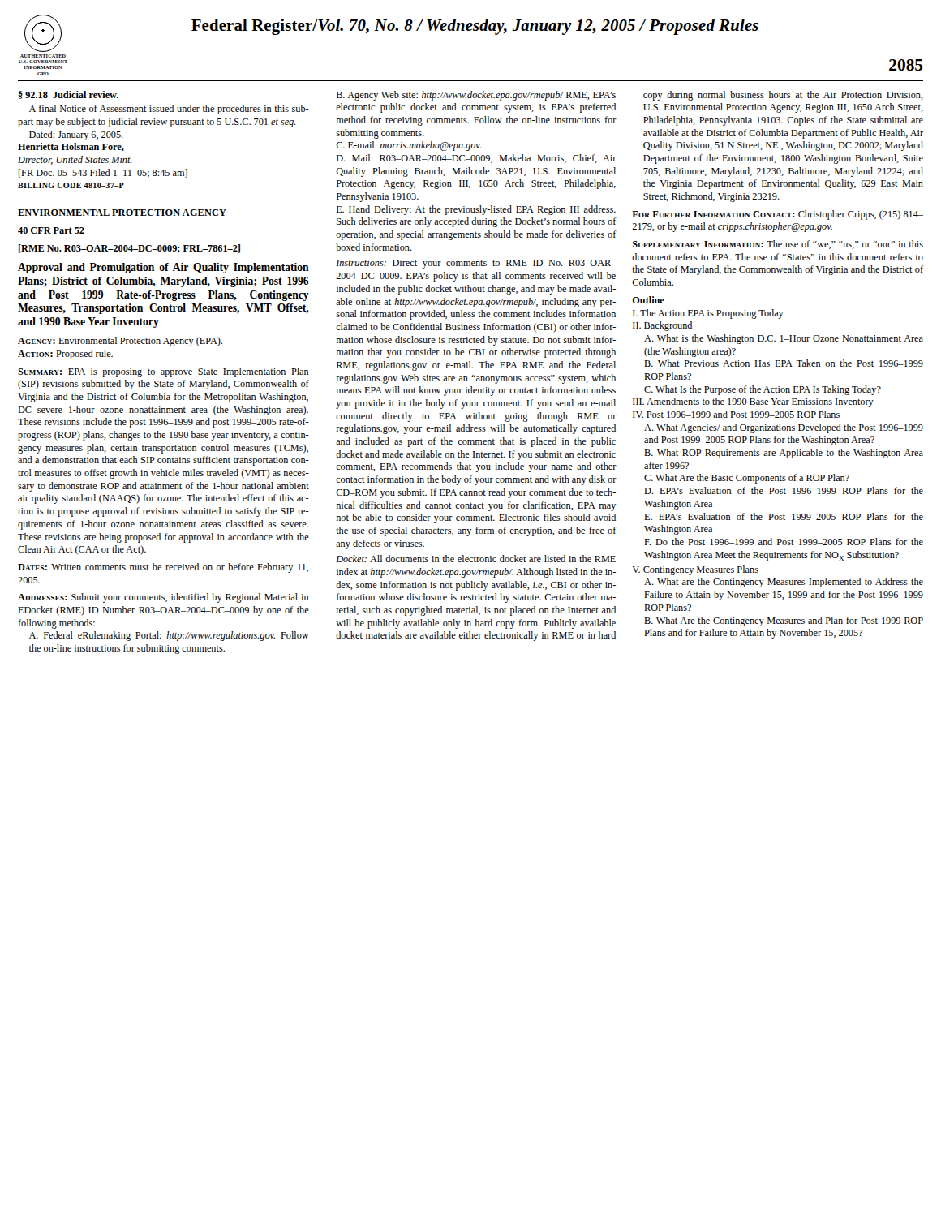Authenticated
U.S. Government
Information
GPO
Federal Register/Vol. 70, No. 8 / Wednesday, January 12, 2005 / Proposed Rules
2085
§ 92.18 Judicial review.
A final Notice of Assessment issued under the procedures in this subpart may be subject to judicial review pursuant to 5 U.S.C. 701 et seq.
Dated: January 6, 2005.
Henrietta Holsman Fore,
Director, United States Mint.
[FR Doc. 05–543 Filed 1–11–05; 8:45 am]
BILLING CODE 4810–37–P
ENVIRONMENTAL PROTECTION AGENCY
40 CFR Part 52
[RME No. R03–OAR–2004–DC–0009; FRL–7861–2]
Approval and Promulgation of Air Quality Implementation Plans; District of Columbia, Maryland, Virginia; Post 1996 and Post 1999 Rate-of-Progress Plans, Contingency Measures, Transportation Control Measures, VMT Offset, and 1990 Base Year Inventory
Agency: Environmental Protection Agency (EPA).
Action: Proposed rule.
Summary: EPA is proposing to approve State Implementation Plan (SIP) revisions submitted by the State of Maryland, Commonwealth of Virginia and the District of Columbia for the Metropolitan Washington, DC severe 1-hour ozone nonattainment area (the Washington area). These revisions include the post 1996–1999 and post 1999–2005 rate-of-progress (ROP) plans, changes to the 1990 base year inventory, a contingency measures plan, certain transportation control measures (TCMs), and a demonstration that each SIP contains sufficient transportation control measures to offset growth in vehicle miles traveled (VMT) as necessary to demonstrate ROP and attainment of the 1-hour national ambient air quality standard (NAAQS) for ozone. The intended effect of this action is to propose approval of revisions submitted to satisfy the SIP requirements of 1-hour ozone nonattainment areas classified as severe. These revisions are being proposed for approval in accordance with the Clean Air Act (CAA or the Act).
Dates: Written comments must be received on or before February 11, 2005.
Addresses: Submit your comments, identified by Regional Material in EDocket (RME) ID Number R03–OAR–2004–DC–0009 by one of the following methods:
A. Federal eRulemaking Portal: http://www.regulations.gov. Follow the on-line instructions for submitting comments.
B. Agency Web site: http://www.docket.epa.gov/rmepub/ RME, EPA’s electronic public docket and comment system, is EPA’s preferred method for receiving comments. Follow the on-line instructions for submitting comments.
C. E-mail: morris.makeba@epa.gov.
D. Mail: R03–OAR–2004–DC–0009, Makeba Morris, Chief, Air Quality Planning Branch, Mailcode 3AP21, U.S. Environmental Protection Agency, Region III, 1650 Arch Street, Philadelphia, Pennsylvania 19103.
E. Hand Delivery: At the previously-listed EPA Region III address. Such deliveries are only accepted during the Docket’s normal hours of operation, and special arrangements should be made for deliveries of boxed information.
Instructions: Direct your comments to RME ID No. R03–OAR–2004–DC–0009. EPA’s policy is that all comments received will be included in the public docket without change, and may be made available online at http://www.docket.epa.gov/rmepub/, including any personal information provided, unless the comment includes information claimed to be Confidential Business Information (CBI) or other information whose disclosure is restricted by statute. Do not submit information that you consider to be CBI or otherwise protected through RME, regulations.gov or e-mail. The EPA RME and the Federal regulations.gov Web sites are an “anonymous access” system, which means EPA will not know your identity or contact information unless you provide it in the body of your comment. If you send an e-mail comment directly to EPA without going through RME or regulations.gov, your e-mail address will be automatically captured and included as part of the comment that is placed in the public docket and made available on the Internet. If you submit an electronic comment, EPA recommends that you include your name and other contact information in the body of your comment and with any disk or CD–ROM you submit. If EPA cannot read your comment due to technical difficulties and cannot contact you for clarification, EPA may not be able to consider your comment. Electronic files should avoid the use of special characters, any form of encryption, and be free of any defects or viruses.
Docket: All documents in the electronic docket are listed in the RME index at http://www.docket.epa.gov/rmepub/. Although listed in the index, some information is not publicly available, i.e., CBI or other information whose disclosure is restricted by statute. Certain other material, such as copyrighted material, is not placed on the Internet and will be publicly available only in hard copy form. Publicly available docket materials are available either electronically in RME or in hard copy during normal business hours at the Air Protection Division, U.S. Environmental Protection Agency, Region III, 1650 Arch Street, Philadelphia, Pennsylvania 19103. Copies of the State submittal are available at the District of Columbia Department of Public Health, Air Quality Division, 51 N Street, NE., Washington, DC 20002; Maryland Department of the Environment, 1800 Washington Boulevard, Suite 705, Baltimore, Maryland, 21230, Baltimore, Maryland 21224; and the Virginia Department of Environmental Quality, 629 East Main Street, Richmond, Virginia 23219.
For Further Information Contact: Christopher Cripps, (215) 814–2179, or by e-mail at cripps.christopher@epa.gov.
Supplementary Information: The use of “we,” “us,” or “our” in this document refers to EPA. The use of “States” in this document refers to the State of Maryland, the Commonwealth of Virginia and the District of Columbia.
Outline
I. The Action EPA is Proposing Today
II. Background
A. What is the Washington D.C. 1–Hour Ozone Nonattainment Area (the Washington area)?
B. What Previous Action Has EPA Taken on the Post 1996–1999 ROP Plans?
C. What Is the Purpose of the Action EPA Is Taking Today?
III. Amendments to the 1990 Base Year Emissions Inventory
IV. Post 1996–1999 and Post 1999–2005 ROP Plans
A. What Agencies/ and Organizations Developed the Post 1996–1999 and Post 1999–2005 ROP Plans for the Washington Area?
B. What ROP Requirements are Applicable to the Washington Area after 1996?
C. What Are the Basic Components of a ROP Plan?
D. EPA’s Evaluation of the Post 1996–1999 ROP Plans for the Washington Area
E. EPA’s Evaluation of the Post 1999–2005 ROP Plans for the Washington Area
F. Do the Post 1996–1999 and Post 1999–2005 ROP Plans for the Washington Area Meet the Requirements for NOX Substitution?
V. Contingency Measures Plans
A. What are the Contingency Measures Implemented to Address the Failure to Attain by November 15, 1999 and for the Post 1996–1999 ROP Plans?
B. What Are the Contingency Measures and Plan for Post-1999 ROP Plans and for Failure to Attain by November 15, 2005?